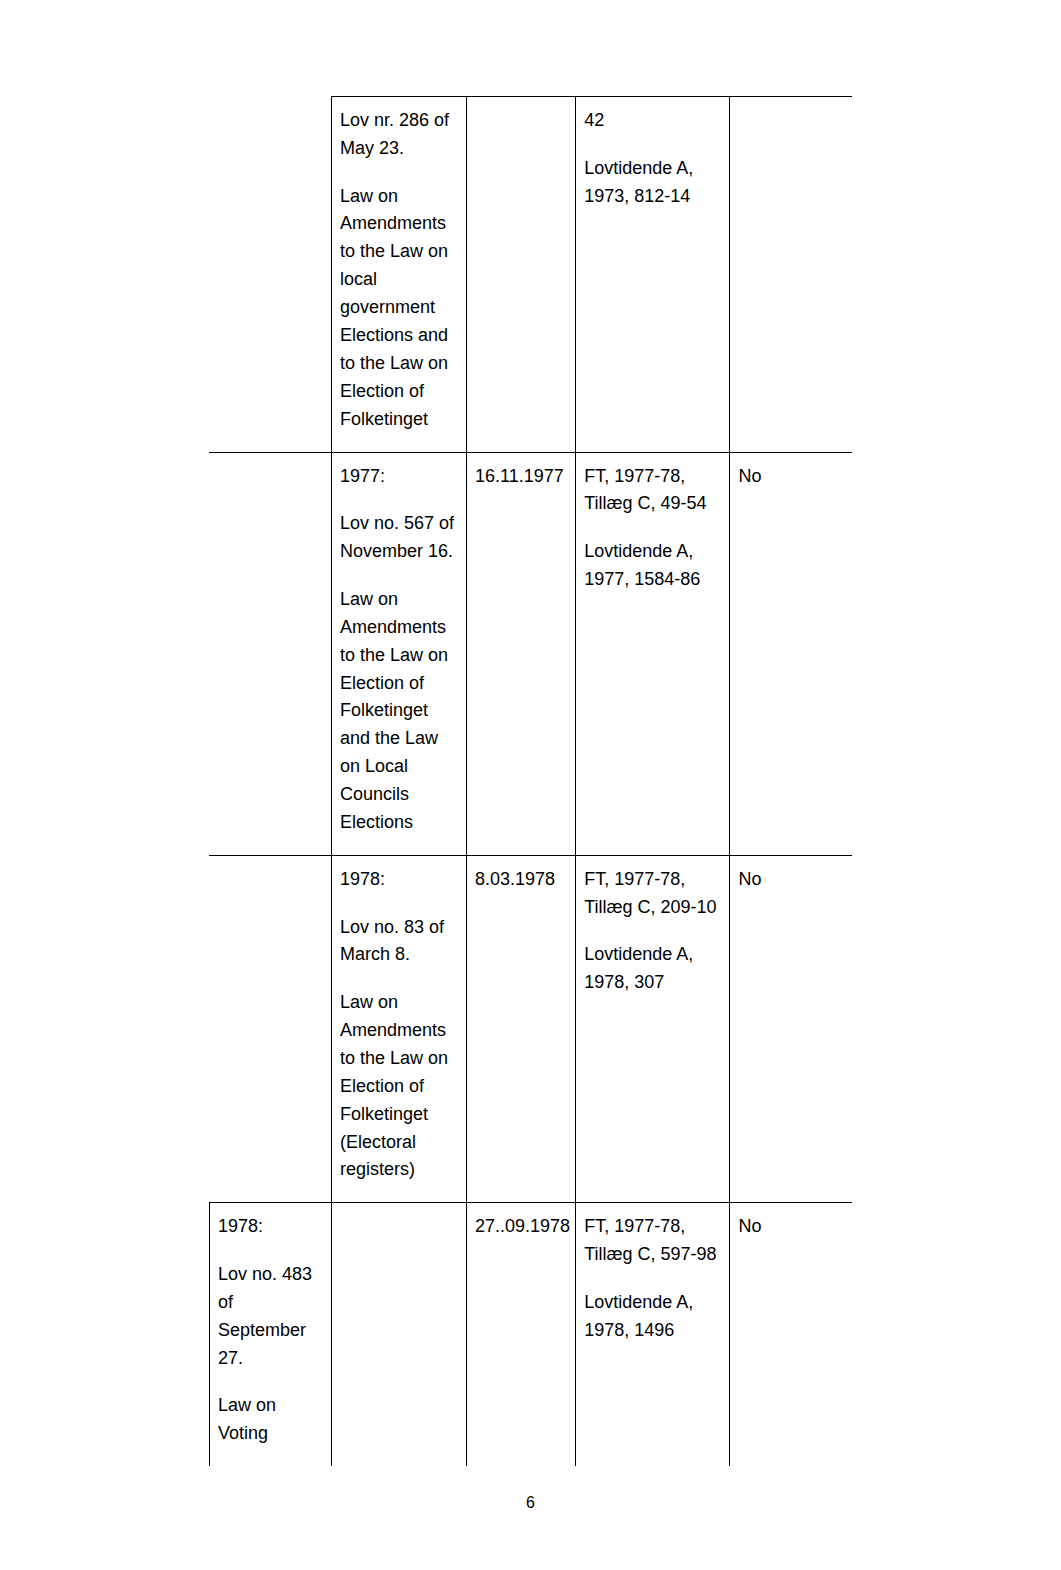| | Lov nr. 286 of May 23. Law on Amendments to the Law on local government Elections and to the Law on Election of Folketinget | | 42 Lovtidende A, 1973, 812-14 | |
| | 1977: Lov no. 567 of November 16. Law on Amendments to the Law on Election of Folketinget and the Law on Local Councils Elections | 16.11.1977 | FT, 1977-78, Tillæg C, 49-54 Lovtidende A, 1977, 1584-86 | No |
| | 1978: Lov no. 83 of March 8. Law on Amendments to the Law on Election of Folketinget (Electoral registers) | 8.03.1978 | FT, 1977-78, Tillæg C, 209-10 Lovtidende A, 1978, 307 | No |
| 1978: Lov no. 483 of September 27. Law on Voting | | 27..09.1978 | FT, 1977-78, Tillæg C, 597-98 Lovtidende A, 1978, 1496 | No |
6